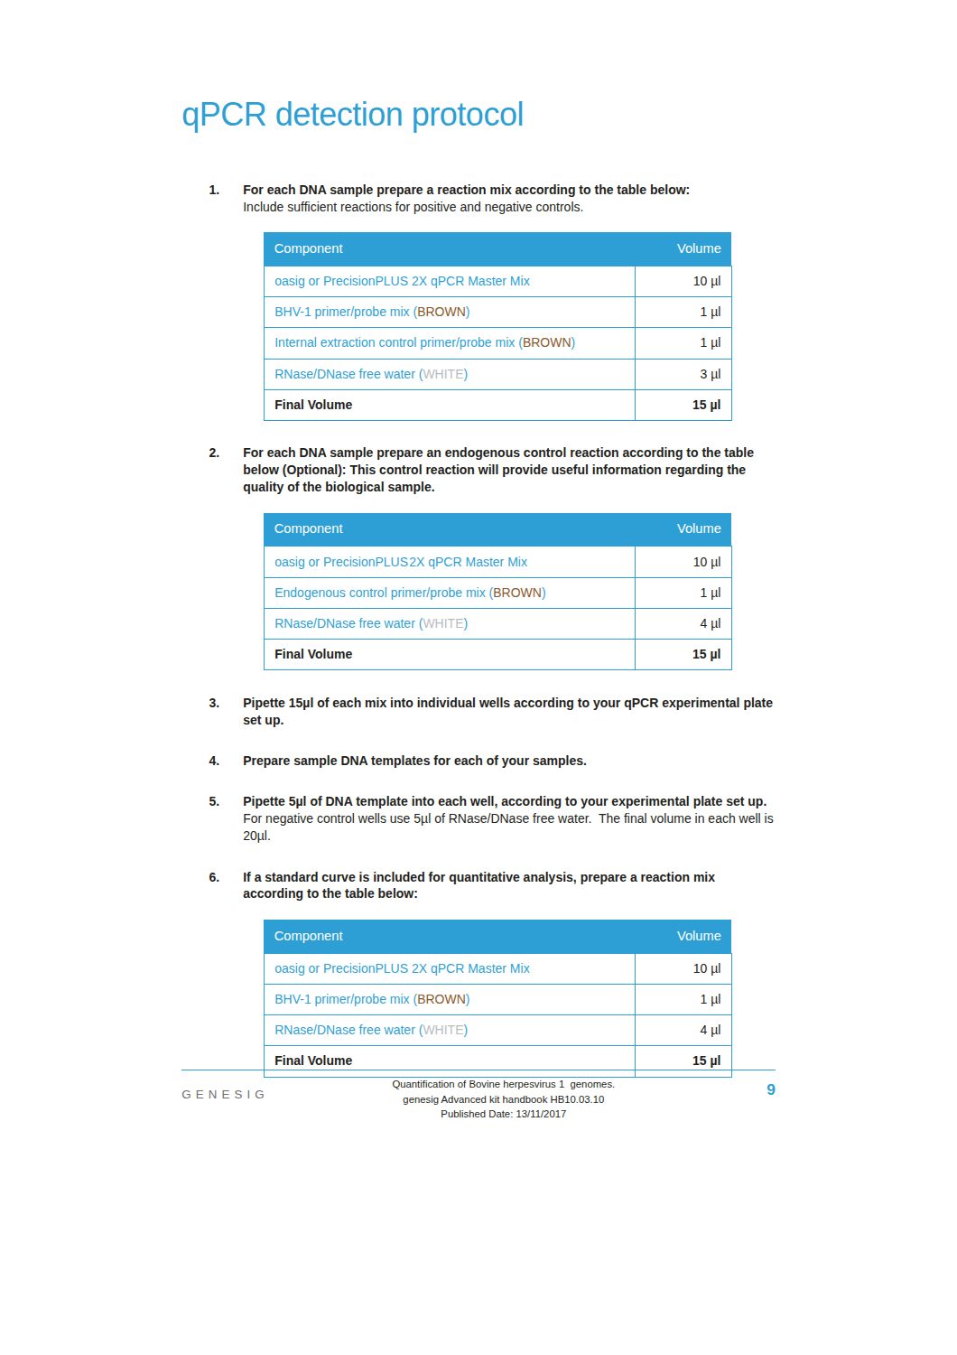qPCR detection protocol
For each DNA sample prepare a reaction mix according to the table below: Include sufficient reactions for positive and negative controls.
| Component | Volume |
| --- | --- |
| oasig or PrecisionPLUS 2X qPCR Master Mix | 10 µl |
| BHV-1 primer/probe mix ( BROWN ) | 1 µl |
| Internal extraction control primer/probe mix ( BROWN ) | 1 µl |
| RNase/DNase free water ( WHITE ) | 3 µl |
| Final Volume | 15 µl |
For each DNA sample prepare an endogenous control reaction according to the table below (Optional): This control reaction will provide useful information regarding the quality of the biological sample.
| Component | Volume |
| --- | --- |
| oasig or PrecisionPLUS 2X qPCR Master Mix | 10 µl |
| Endogenous control primer/probe mix ( BROWN ) | 1 µl |
| RNase/DNase free water ( WHITE ) | 4 µl |
| Final Volume | 15 µl |
Pipette 15µl of each mix into individual wells according to your qPCR experimental plate set up.
Prepare sample DNA templates for each of your samples.
Pipette 5µl of DNA template into each well, according to your experimental plate set up. For negative control wells use 5µl of RNase/DNase free water. The final volume in each well is 20µl.
If a standard curve is included for quantitative analysis, prepare a reaction mix according to the table below:
| Component | Volume |
| --- | --- |
| oasig or PrecisionPLUS 2X qPCR Master Mix | 10 µl |
| BHV-1 primer/probe mix ( BROWN ) | 1 µl |
| RNase/DNase free water ( WHITE ) | 4 µl |
| Final Volume | 15 µl |
G E N E S I G
Quantification of Bovine herpesvirus 1 genomes.
genesig Advanced kit handbook HB10.03.10
Published Date: 13/11/2017
9